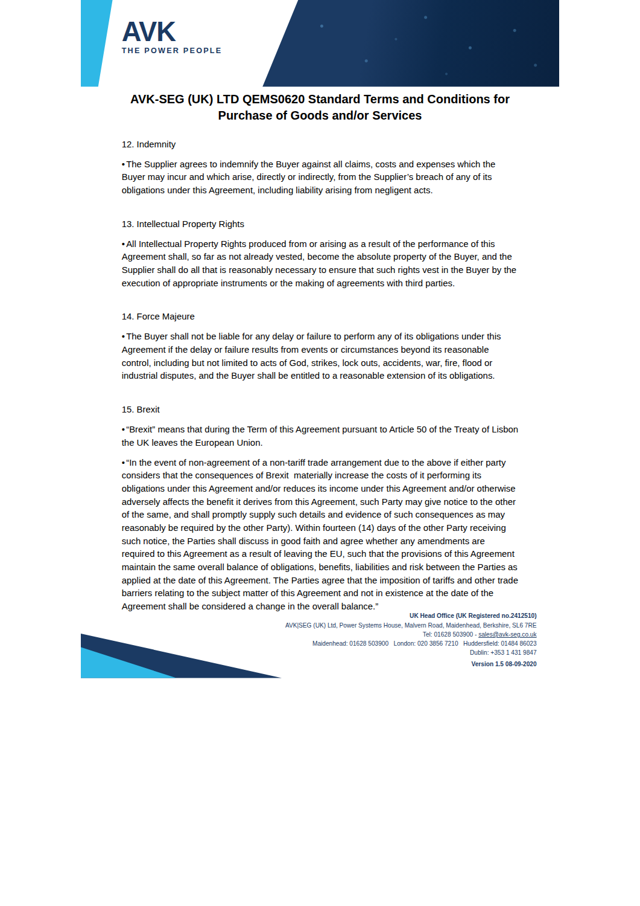AVK
THE POWER PEOPLE
AVK-SEG (UK) LTD QEMS0620 Standard Terms and Conditions for Purchase of Goods and/or Services
12. Indemnity
The Supplier agrees to indemnify the Buyer against all claims, costs and expenses which the Buyer may incur and which arise, directly or indirectly, from the Supplier’s breach of any of its obligations under this Agreement, including liability arising from negligent acts.
13. Intellectual Property Rights
All Intellectual Property Rights produced from or arising as a result of the performance of this Agreement shall, so far as not already vested, become the absolute property of the Buyer, and the Supplier shall do all that is reasonably necessary to ensure that such rights vest in the Buyer by the execution of appropriate instruments or the making of agreements with third parties.
14. Force Majeure
The Buyer shall not be liable for any delay or failure to perform any of its obligations under this Agreement if the delay or failure results from events or circumstances beyond its reasonable control, including but not limited to acts of God, strikes, lock outs, accidents, war, fire, flood or industrial disputes, and the Buyer shall be entitled to a reasonable extension of its obligations.
15. Brexit
“Brexit” means that during the Term of this Agreement pursuant to Article 50 of the Treaty of Lisbon the UK leaves the European Union.
“In the event of non-agreement of a non-tariff trade arrangement due to the above if either party considers that the consequences of Brexit materially increase the costs of it performing its obligations under this Agreement and/or reduces its income under this Agreement and/or otherwise adversely affects the benefit it derives from this Agreement, such Party may give notice to the other of the same, and shall promptly supply such details and evidence of such consequences as may reasonably be required by the other Party). Within fourteen (14) days of the other Party receiving such notice, the Parties shall discuss in good faith and agree whether any amendments are required to this Agreement as a result of leaving the EU, such that the provisions of this Agreement maintain the same overall balance of obligations, benefits, liabilities and risk between the Parties as applied at the date of this Agreement. The Parties agree that the imposition of tariffs and other trade barriers relating to the subject matter of this Agreement and not in existence at the date of the Agreement shall be considered a change in the overall balance.”
UK Head Office (UK Registered no.2412510)
AVK|SEG (UK) Ltd, Power Systems House, Malvern Road, Maidenhead, Berkshire, SL6 7RE
Tel: 01628 503900 - sales@avk-seg.co.uk
Maidenhead: 01628 503900 London: 020 3856 7210 Huddersfield: 01484 86023
Dublin: +353 1 431 9847
Version 1.5 08-09-2020